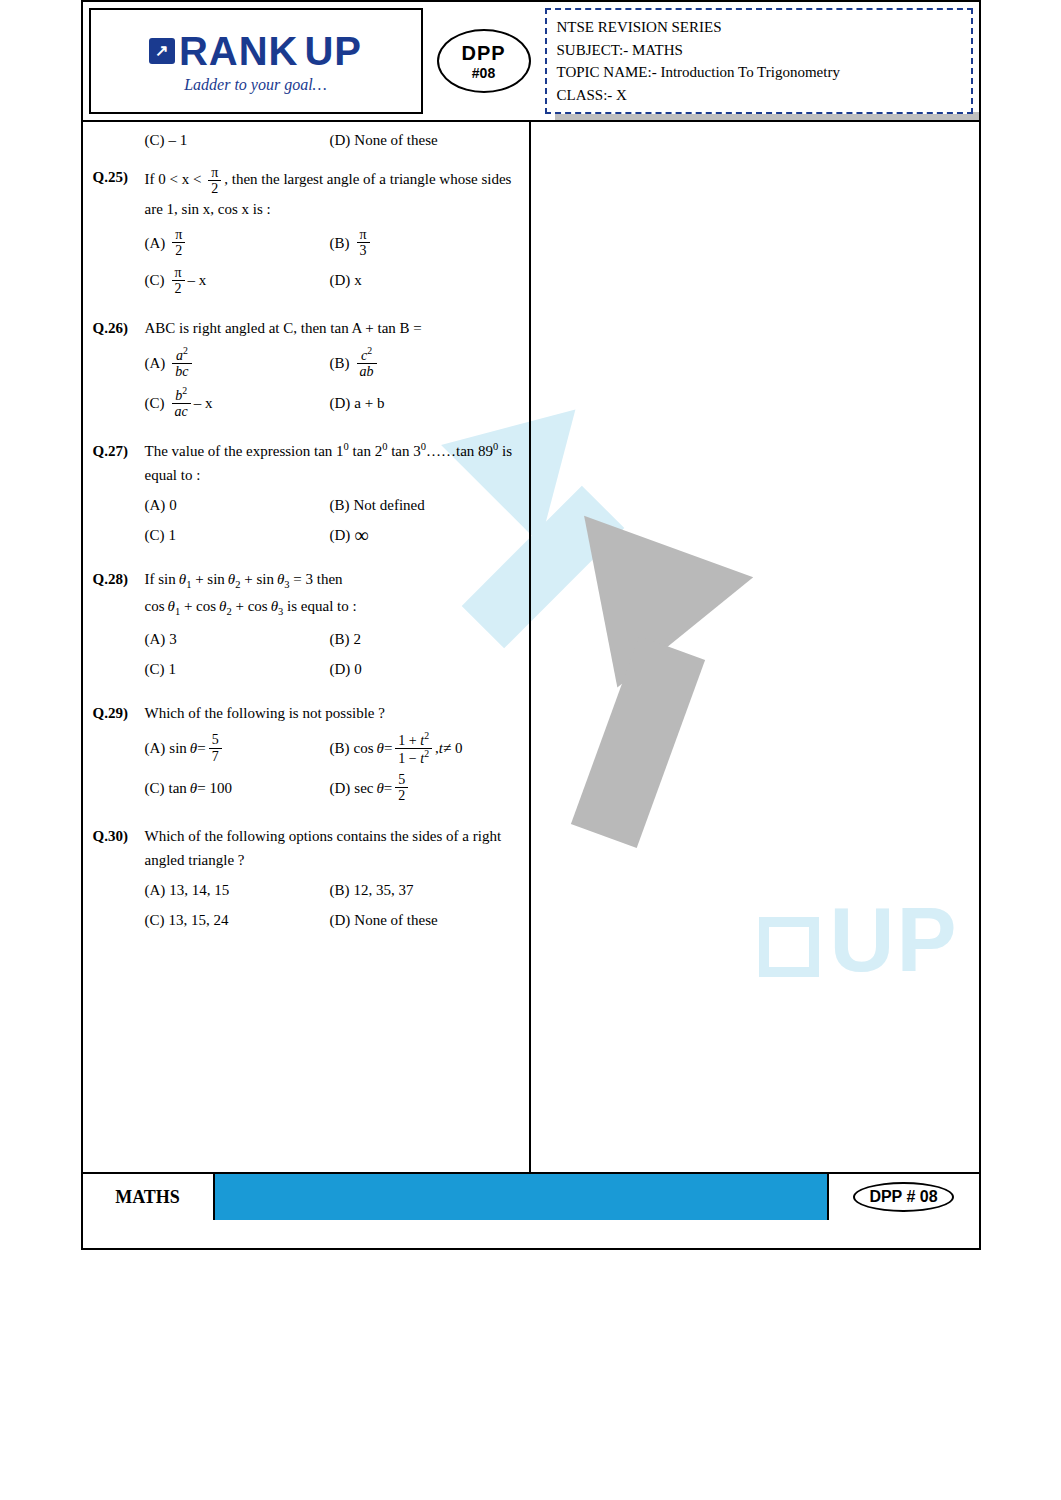↗RANK UP
Ladder to your goal…
DPP
#08
NTSE REVISION SERIES
SUBJECT:- MATHS
TOPIC NAME:- Introduction To Trigonometry
CLASS:- X
UP
(C) – 1
(D) None of these
Q.25)
If 0 < x < π 2, then the largest angle of a triangle whose sides are 1, sin x, cos x is :
(A) π 2
(B) π 3
(C) π 2 – x
(D) x
Q.26)
ABC is right angled at C, then tan A + tan B =
(A) a2 bc
(B) c2 ab
(C) b2 ac – x
(D) a + b
Q.27)
The value of the expression tan 10 tan 20 tan 30……tan 890 is equal to :
(A) 0
(B) Not defined
(C) 1
(D) ∞
Q.28)
If sin θ1 + sin θ2 + sin θ3 = 3 then
cos θ1 + cos θ2 + cos θ3 is equal to :
(A) 3
(B) 2
(C) 1
(D) 0
Q.29)
Which of the following is not possible ?
(A) sin θ = 57
(B) cos θ = 1 + t21 − t2, t ≠ 0
(C) tan θ = 100
(D) sec θ = 52
Q.30)
Which of the following options contains the sides of a right angled triangle ?
(A) 13, 14, 15
(B) 12, 35, 37
(C) 13, 15, 24
(D) None of these
MATHS
DPP # 08